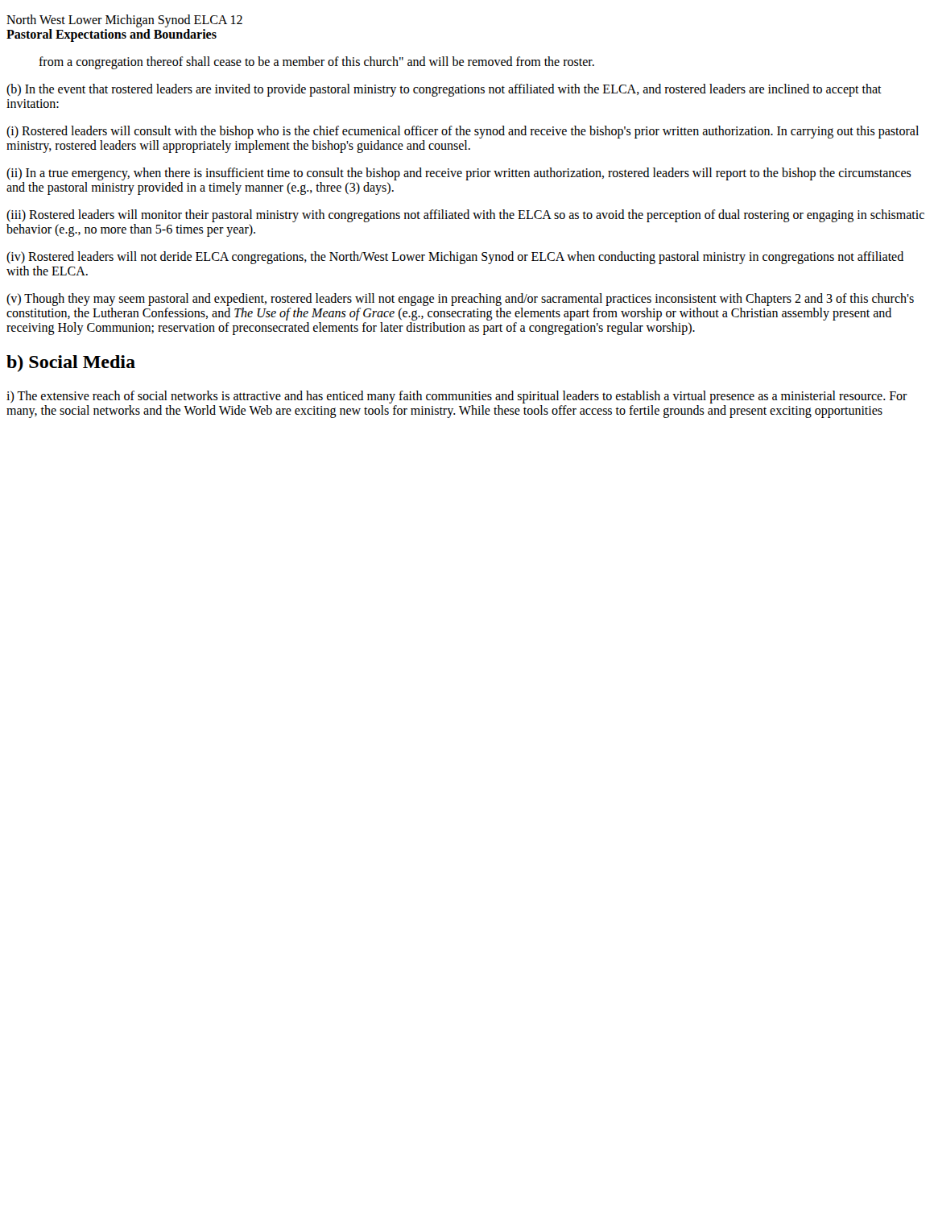North West Lower Michigan Synod ELCA 12
Pastoral Expectations and Boundaries
from a congregation thereof shall cease to be a member of this church" and will be removed from the roster.
(b) In the event that rostered leaders are invited to provide pastoral ministry to congregations not affiliated with the ELCA, and rostered leaders are inclined to accept that invitation:
(i) Rostered leaders will consult with the bishop who is the chief ecumenical officer of the synod and receive the bishop's prior written authorization. In carrying out this pastoral ministry, rostered leaders will appropriately implement the bishop's guidance and counsel.
(ii) In a true emergency, when there is insufficient time to consult the bishop and receive prior written authorization, rostered leaders will report to the bishop the circumstances and the pastoral ministry provided in a timely manner (e.g., three (3) days).
(iii) Rostered leaders will monitor their pastoral ministry with congregations not affiliated with the ELCA so as to avoid the perception of dual rostering or engaging in schismatic behavior (e.g., no more than 5-6 times per year).
(iv) Rostered leaders will not deride ELCA congregations, the North/West Lower Michigan Synod or ELCA when conducting pastoral ministry in congregations not affiliated with the ELCA.
(v) Though they may seem pastoral and expedient, rostered leaders will not engage in preaching and/or sacramental practices inconsistent with Chapters 2 and 3 of this church's constitution, the Lutheran Confessions, and The Use of the Means of Grace (e.g., consecrating the elements apart from worship or without a Christian assembly present and receiving Holy Communion; reservation of preconsecrated elements for later distribution as part of a congregation's regular worship).
b) Social Media
i) The extensive reach of social networks is attractive and has enticed many faith communities and spiritual leaders to establish a virtual presence as a ministerial resource. For many, the social networks and the World Wide Web are exciting new tools for ministry. While these tools offer access to fertile grounds and present exciting opportunities